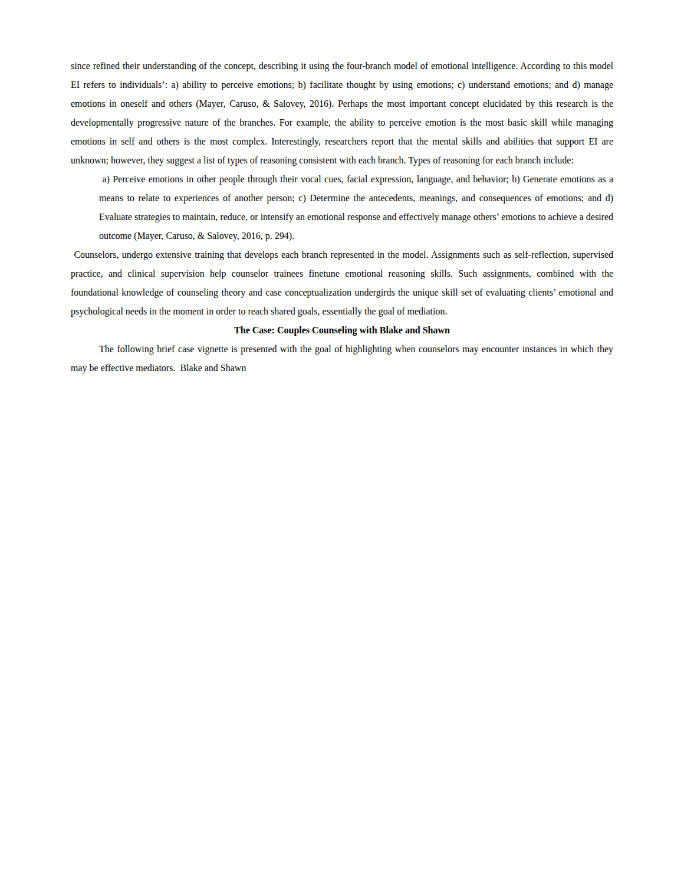since refined their understanding of the concept, describing it using the four-branch model of emotional intelligence. According to this model EI refers to individuals’: a) ability to perceive emotions; b) facilitate thought by using emotions; c) understand emotions; and d) manage emotions in oneself and others (Mayer, Caruso, & Salovey, 2016). Perhaps the most important concept elucidated by this research is the developmentally progressive nature of the branches. For example, the ability to perceive emotion is the most basic skill while managing emotions in self and others is the most complex. Interestingly, researchers report that the mental skills and abilities that support EI are unknown; however, they suggest a list of types of reasoning consistent with each branch. Types of reasoning for each branch include:
a) Perceive emotions in other people through their vocal cues, facial expression, language, and behavior; b) Generate emotions as a means to relate to experiences of another person; c) Determine the antecedents, meanings, and consequences of emotions; and d) Evaluate strategies to maintain, reduce, or intensify an emotional response and effectively manage others’ emotions to achieve a desired outcome (Mayer, Caruso, & Salovey, 2016, p. 294).
Counselors, undergo extensive training that develops each branch represented in the model. Assignments such as self-reflection, supervised practice, and clinical supervision help counselor trainees finetune emotional reasoning skills. Such assignments, combined with the foundational knowledge of counseling theory and case conceptualization undergirds the unique skill set of evaluating clients’ emotional and psychological needs in the moment in order to reach shared goals, essentially the goal of mediation.
The Case: Couples Counseling with Blake and Shawn
The following brief case vignette is presented with the goal of highlighting when counselors may encounter instances in which they may be effective mediators. Blake and Shawn